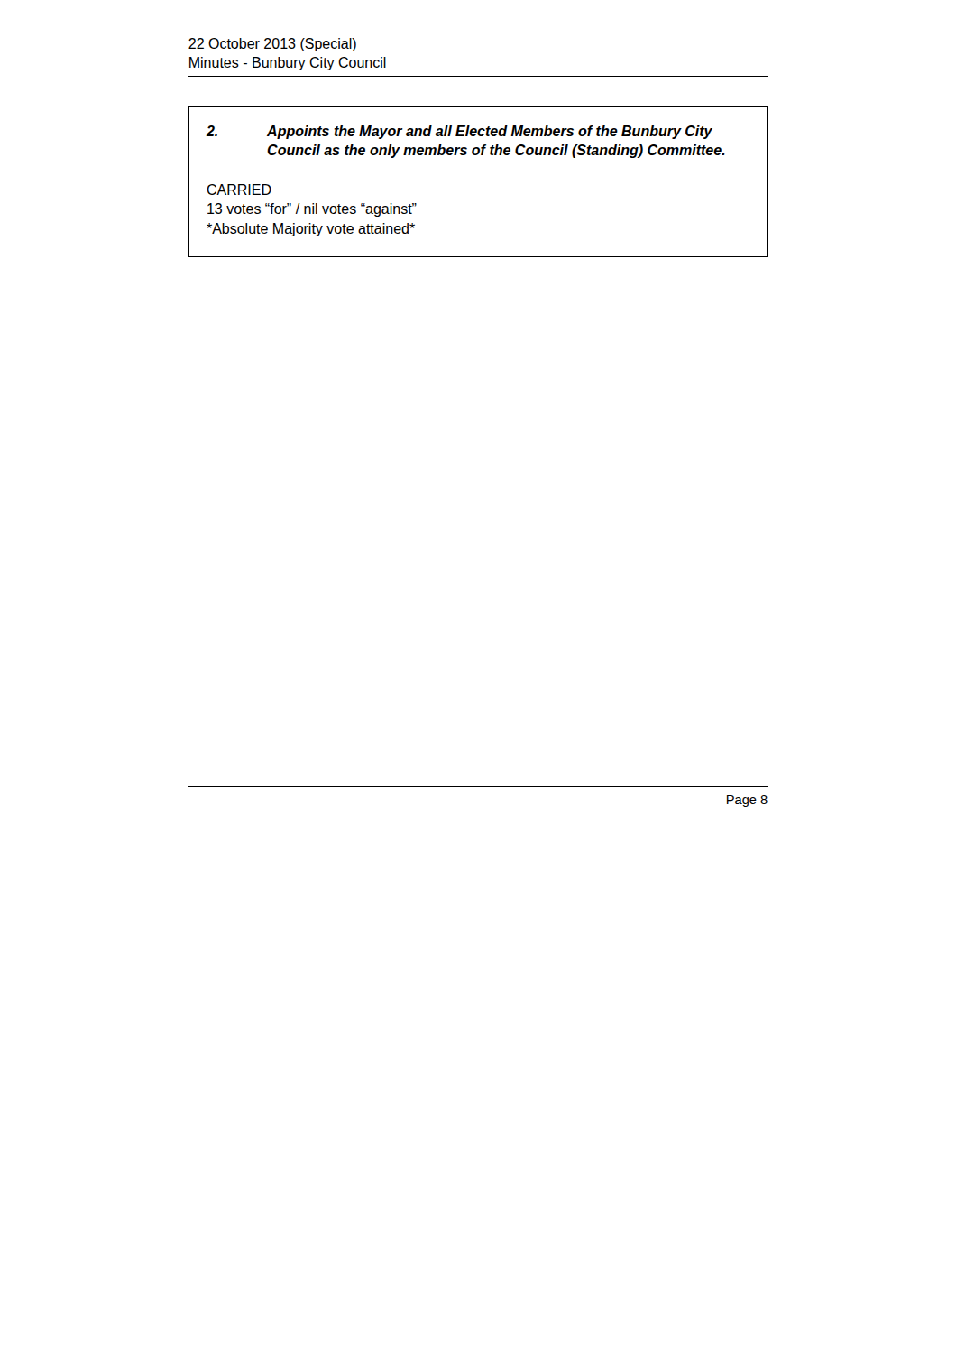22 October 2013 (Special)
Minutes - Bunbury City Council
2. Appoints the Mayor and all Elected Members of the Bunbury City Council as the only members of the Council (Standing) Committee.
CARRIED
13 votes “for” / nil votes “against”
*Absolute Majority vote attained*
Page 8